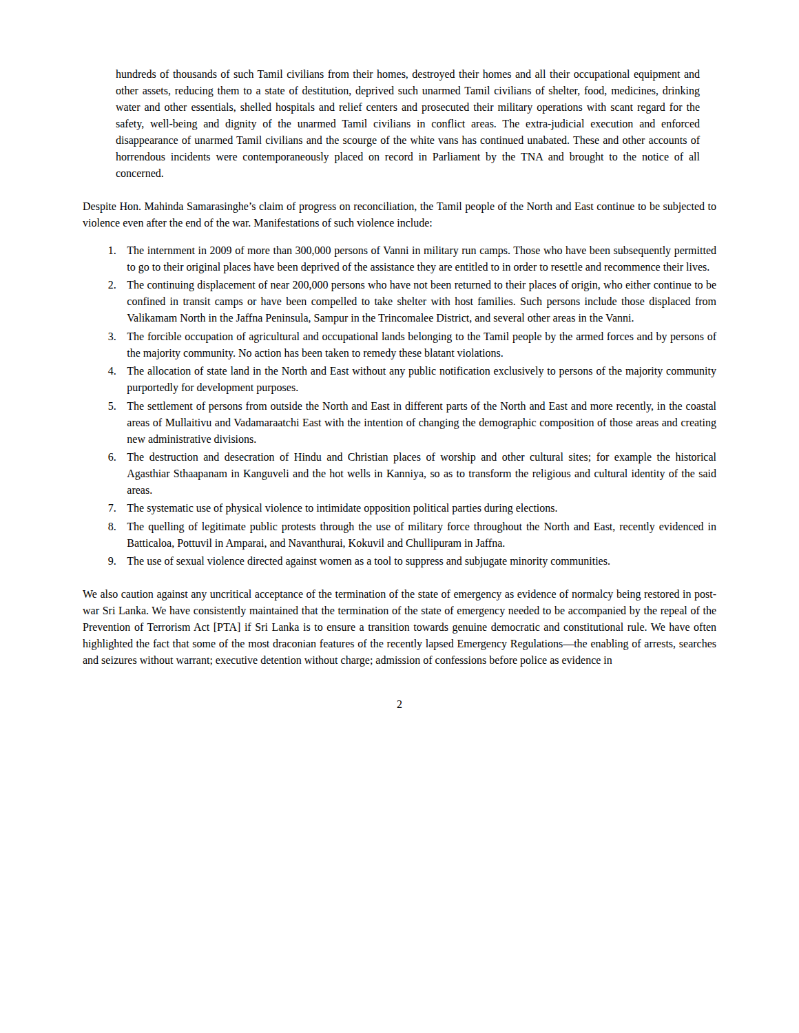hundreds of thousands of such Tamil civilians from their homes, destroyed their homes and all their occupational equipment and other assets, reducing them to a state of destitution, deprived such unarmed Tamil civilians of shelter, food, medicines, drinking water and other essentials, shelled hospitals and relief centers and prosecuted their military operations with scant regard for the safety, well-being and dignity of the unarmed Tamil civilians in conflict areas. The extra-judicial execution and enforced disappearance of unarmed Tamil civilians and the scourge of the white vans has continued unabated. These and other accounts of horrendous incidents were contemporaneously placed on record in Parliament by the TNA and brought to the notice of all concerned.
Despite Hon. Mahinda Samarasinghe’s claim of progress on reconciliation, the Tamil people of the North and East continue to be subjected to violence even after the end of the war. Manifestations of such violence include:
The internment in 2009 of more than 300,000 persons of Vanni in military run camps. Those who have been subsequently permitted to go to their original places have been deprived of the assistance they are entitled to in order to resettle and recommence their lives.
The continuing displacement of near 200,000 persons who have not been returned to their places of origin, who either continue to be confined in transit camps or have been compelled to take shelter with host families. Such persons include those displaced from Valikamam North in the Jaffna Peninsula, Sampur in the Trincomalee District, and several other areas in the Vanni.
The forcible occupation of agricultural and occupational lands belonging to the Tamil people by the armed forces and by persons of the majority community. No action has been taken to remedy these blatant violations.
The allocation of state land in the North and East without any public notification exclusively to persons of the majority community purportedly for development purposes.
The settlement of persons from outside the North and East in different parts of the North and East and more recently, in the coastal areas of Mullaitivu and Vadamaraatchi East with the intention of changing the demographic composition of those areas and creating new administrative divisions.
The destruction and desecration of Hindu and Christian places of worship and other cultural sites; for example the historical Agasthiar Sthaapanam in Kanguveli and the hot wells in Kanniya, so as to transform the religious and cultural identity of the said areas.
The systematic use of physical violence to intimidate opposition political parties during elections.
The quelling of legitimate public protests through the use of military force throughout the North and East, recently evidenced in Batticaloa, Pottuvil in Amparai, and Navanthurai, Kokuvil and Chullipuram in Jaffna.
The use of sexual violence directed against women as a tool to suppress and subjugate minority communities.
We also caution against any uncritical acceptance of the termination of the state of emergency as evidence of normalcy being restored in post-war Sri Lanka. We have consistently maintained that the termination of the state of emergency needed to be accompanied by the repeal of the Prevention of Terrorism Act [PTA] if Sri Lanka is to ensure a transition towards genuine democratic and constitutional rule. We have often highlighted the fact that some of the most draconian features of the recently lapsed Emergency Regulations—the enabling of arrests, searches and seizures without warrant; executive detention without charge; admission of confessions before police as evidence in
2